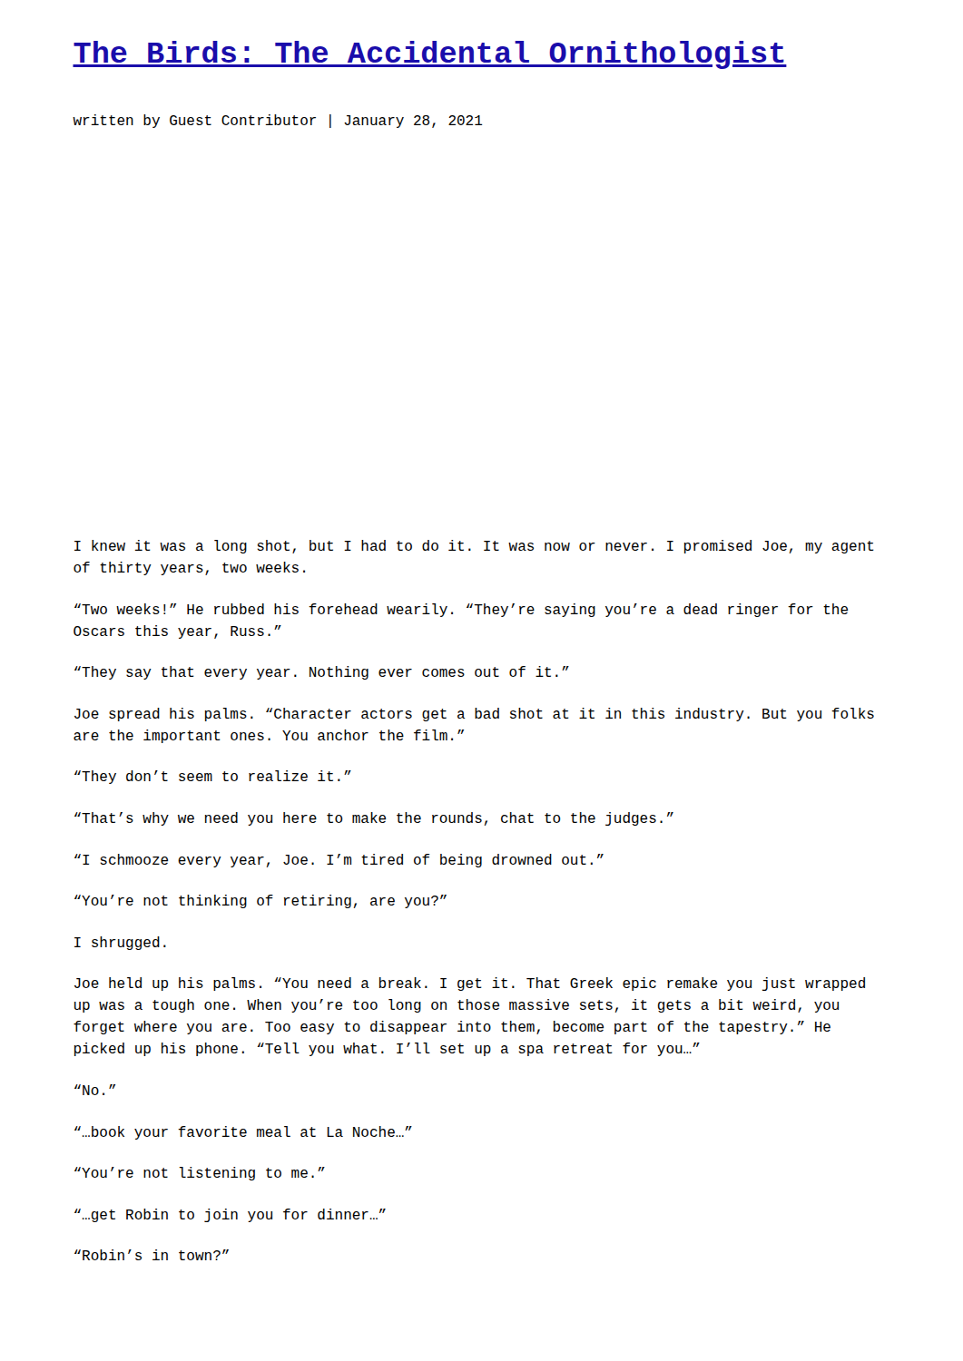The Birds: The Accidental Ornithologist
written by Guest Contributor | January 28, 2021
I knew it was a long shot, but I had to do it. It was now or never. I promised Joe, my agent of thirty years, two weeks.
“Two weeks!” He rubbed his forehead wearily. “They’re saying you’re a dead ringer for the Oscars this year, Russ.”
“They say that every year. Nothing ever comes out of it.”
Joe spread his palms. “Character actors get a bad shot at it in this industry. But you folks are the important ones. You anchor the film.”
“They don’t seem to realize it.”
“That’s why we need you here to make the rounds, chat to the judges.”
“I schmooze every year, Joe. I’m tired of being drowned out.”
“You’re not thinking of retiring, are you?”
I shrugged.
Joe held up his palms. “You need a break. I get it. That Greek epic remake you just wrapped up was a tough one. When you’re too long on those massive sets, it gets a bit weird, you forget where you are. Too easy to disappear into them, become part of the tapestry.” He picked up his phone. “Tell you what. I’ll set up a spa retreat for you…”
“No.”
“…book your favorite meal at La Noche…”
“You’re not listening to me.”
“…get Robin to join you for dinner…”
“Robin’s in town?”